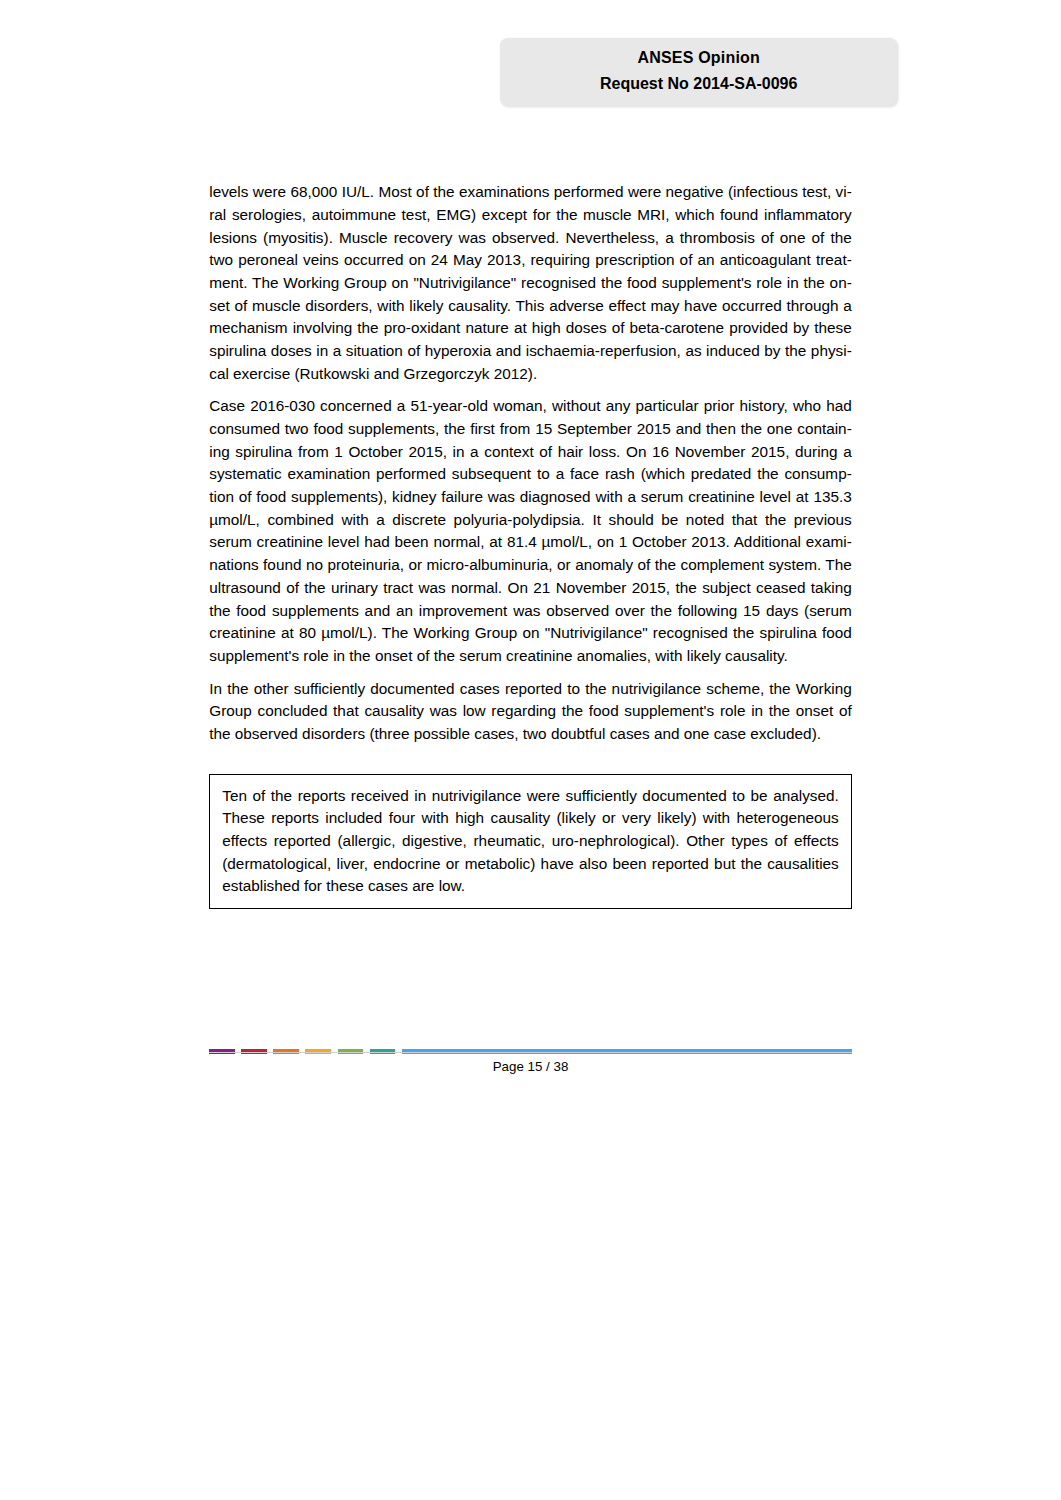ANSES Opinion
Request No 2014-SA-0096
levels were 68,000 IU/L. Most of the examinations performed were negative (infectious test, viral serologies, autoimmune test, EMG) except for the muscle MRI, which found inflammatory lesions (myositis). Muscle recovery was observed. Nevertheless, a thrombosis of one of the two peroneal veins occurred on 24 May 2013, requiring prescription of an anticoagulant treatment. The Working Group on "Nutrivigilance" recognised the food supplement's role in the onset of muscle disorders, with likely causality. This adverse effect may have occurred through a mechanism involving the pro-oxidant nature at high doses of beta-carotene provided by these spirulina doses in a situation of hyperoxia and ischaemia-reperfusion, as induced by the physical exercise (Rutkowski and Grzegorczyk 2012).
Case 2016-030 concerned a 51-year-old woman, without any particular prior history, who had consumed two food supplements, the first from 15 September 2015 and then the one containing spirulina from 1 October 2015, in a context of hair loss. On 16 November 2015, during a systematic examination performed subsequent to a face rash (which predated the consumption of food supplements), kidney failure was diagnosed with a serum creatinine level at 135.3 µmol/L, combined with a discrete polyuria-polydipsia. It should be noted that the previous serum creatinine level had been normal, at 81.4 µmol/L, on 1 October 2013. Additional examinations found no proteinuria, or micro-albuminuria, or anomaly of the complement system. The ultrasound of the urinary tract was normal. On 21 November 2015, the subject ceased taking the food supplements and an improvement was observed over the following 15 days (serum creatinine at 80 µmol/L). The Working Group on "Nutrivigilance" recognised the spirulina food supplement's role in the onset of the serum creatinine anomalies, with likely causality.
In the other sufficiently documented cases reported to the nutrivigilance scheme, the Working Group concluded that causality was low regarding the food supplement's role in the onset of the observed disorders (three possible cases, two doubtful cases and one case excluded).
Ten of the reports received in nutrivigilance were sufficiently documented to be analysed. These reports included four with high causality (likely or very likely) with heterogeneous effects reported (allergic, digestive, rheumatic, uro-nephrological). Other types of effects (dermatological, liver, endocrine or metabolic) have also been reported but the causalities established for these cases are low.
Page 15 / 38